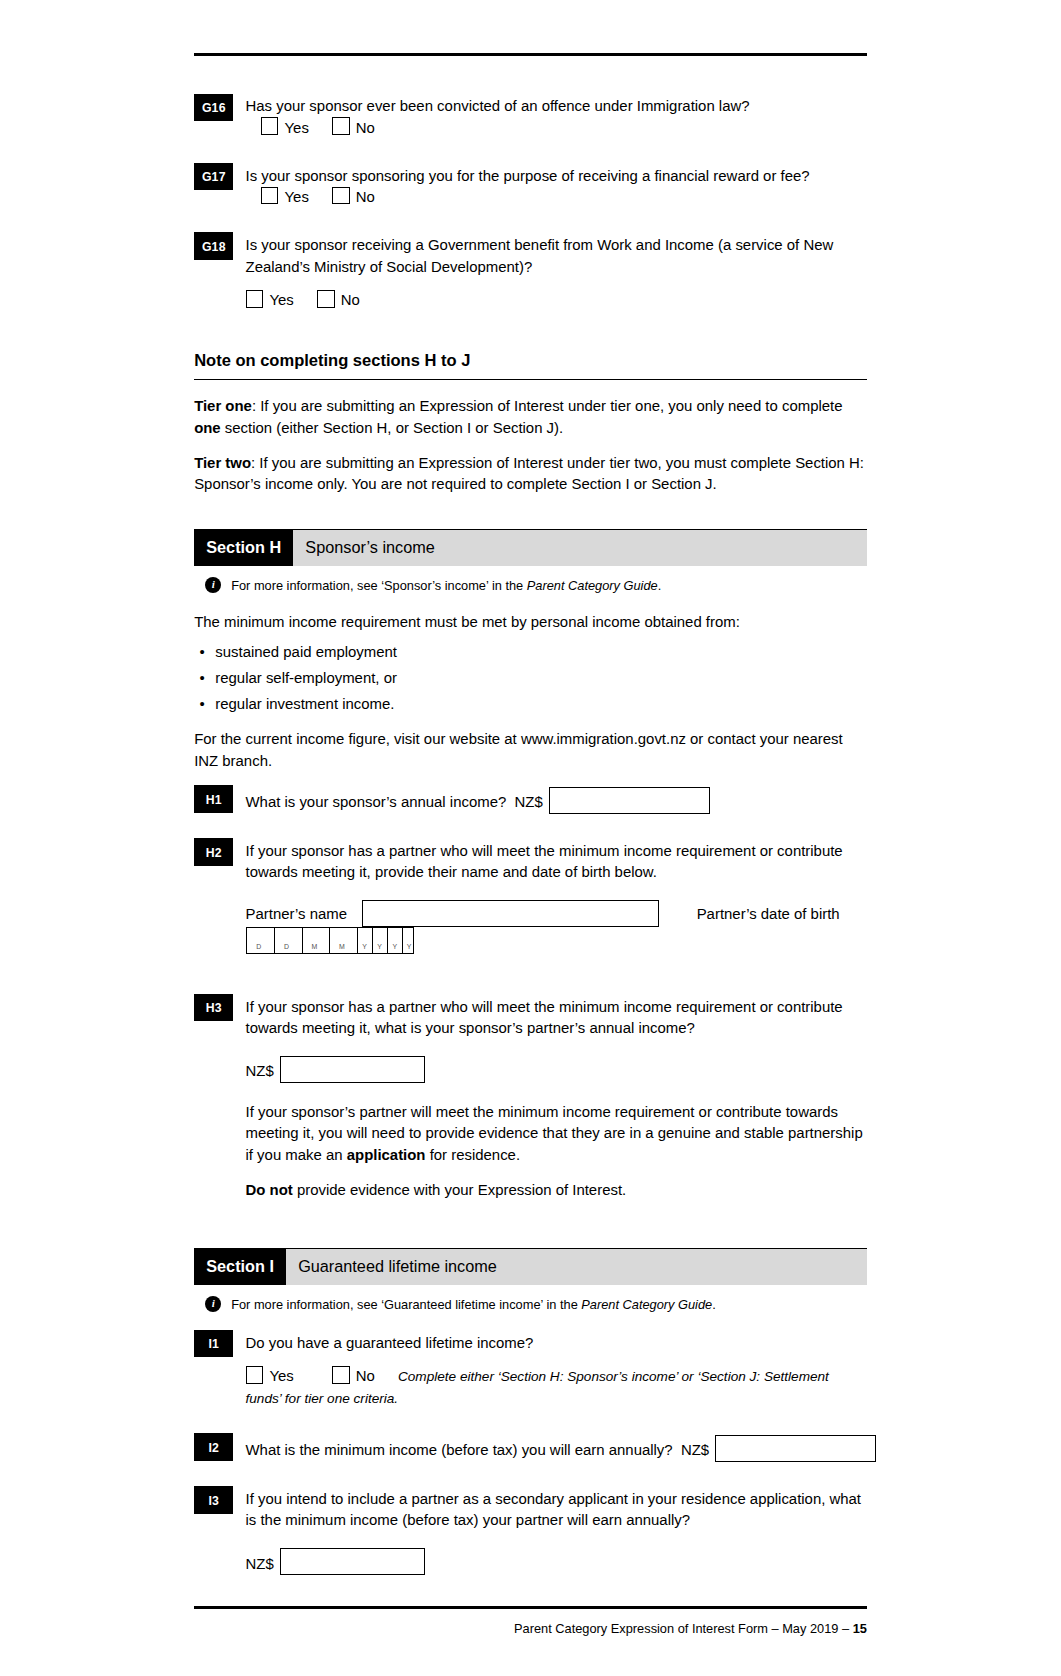G16
Has your sponsor ever been convicted of an offence under Immigration law? Yes No
G17
Is your sponsor sponsoring you for the purpose of receiving a financial reward or fee? Yes No
G18
Is your sponsor receiving a Government benefit from Work and Income (a service of New Zealand’s Ministry of Social Development)?
Yes No
Note on completing sections H to J
Tier one: If you are submitting an Expression of Interest under tier one, you only need to complete one section (either Section H, or Section I or Section J).
Tier two: If you are submitting an Expression of Interest under tier two, you must complete Section H: Sponsor’s income only. You are not required to complete Section I or Section J.
Section H
Sponsor’s income
i
For more information, see ‘Sponsor’s income’ in the Parent Category Guide.
The minimum income requirement must be met by personal income obtained from:
sustained paid employment
regular self-employment, or
regular investment income.
For the current income figure, visit our website at www.immigration.govt.nz or contact your nearest INZ branch.
H1
What is your sponsor’s annual income? NZ$
H2
If your sponsor has a partner who will meet the minimum income requirement or contribute towards meeting it, provide their name and date of birth below.
Partner’s name Partner’s date of birth D D M M Y Y Y Y
H3
If your sponsor has a partner who will meet the minimum income requirement or contribute towards meeting it, what is your sponsor’s partner’s annual income?
NZ$
If your sponsor’s partner will meet the minimum income requirement or contribute towards meeting it, you will need to provide evidence that they are in a genuine and stable partnership if you make an application for residence.
Do not provide evidence with your Expression of Interest.
Section I
Guaranteed lifetime income
i
For more information, see ‘Guaranteed lifetime income’ in the Parent Category Guide.
I1
Do you have a guaranteed lifetime income?
Yes No Complete either ‘Section H: Sponsor’s income’ or ‘Section J: Settlement funds’ for tier one criteria.
I2
What is the minimum income (before tax) you will earn annually? NZ$
I3
If you intend to include a partner as a secondary applicant in your residence application, what is the minimum income (before tax) your partner will earn annually?
NZ$
Parent Category Expression of Interest Form – May 2019 – 15